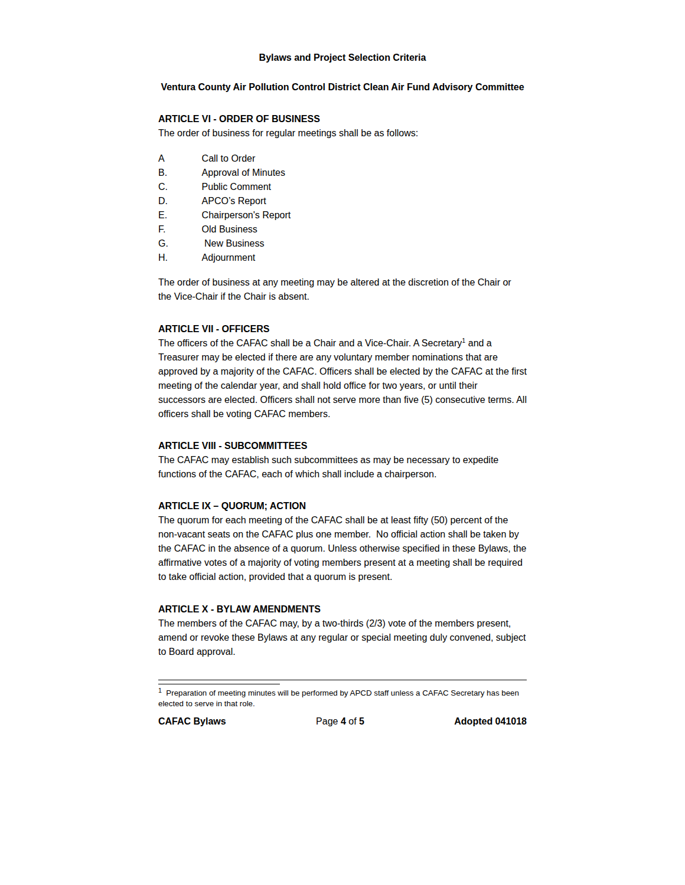Bylaws and Project Selection Criteria
Ventura County Air Pollution Control District Clean Air Fund Advisory Committee
ARTICLE VI - ORDER OF BUSINESS
The order of business for regular meetings shall be as follows:
ACall to Order
B. Approval of Minutes
C. Public Comment
D. APCO’s Report
E. Chairperson's Report
F. Old Business
G. New Business
H. Adjournment
The order of business at any meeting may be altered at the discretion of the Chair or the Vice-Chair if the Chair is absent.
ARTICLE VII - OFFICERS
The officers of the CAFAC shall be a Chair and a Vice-Chair. A Secretary1 and a Treasurer may be elected if there are any voluntary member nominations that are approved by a majority of the CAFAC. Officers shall be elected by the CAFAC at the first meeting of the calendar year, and shall hold office for two years, or until their successors are elected. Officers shall not serve more than five (5) consecutive terms. All officers shall be voting CAFAC members.
ARTICLE VIII - SUBCOMMITTEES
The CAFAC may establish such subcommittees as may be necessary to expedite functions of the CAFAC, each of which shall include a chairperson.
ARTICLE IX – QUORUM; ACTION
The quorum for each meeting of the CAFAC shall be at least fifty (50) percent of the non-vacant seats on the CAFAC plus one member. No official action shall be taken by the CAFAC in the absence of a quorum. Unless otherwise specified in these Bylaws, the affirmative votes of a majority of voting members present at a meeting shall be required to take official action, provided that a quorum is present.
ARTICLE X - BYLAW AMENDMENTS
The members of the CAFAC may, by a two-thirds (2/3) vote of the members present, amend or revoke these Bylaws at any regular or special meeting duly convened, subject to Board approval.
1 Preparation of meeting minutes will be performed by APCD staff unless a CAFAC Secretary has been elected to serve in that role.
CAFAC Bylaws Page 4 of 5 Adopted 041018